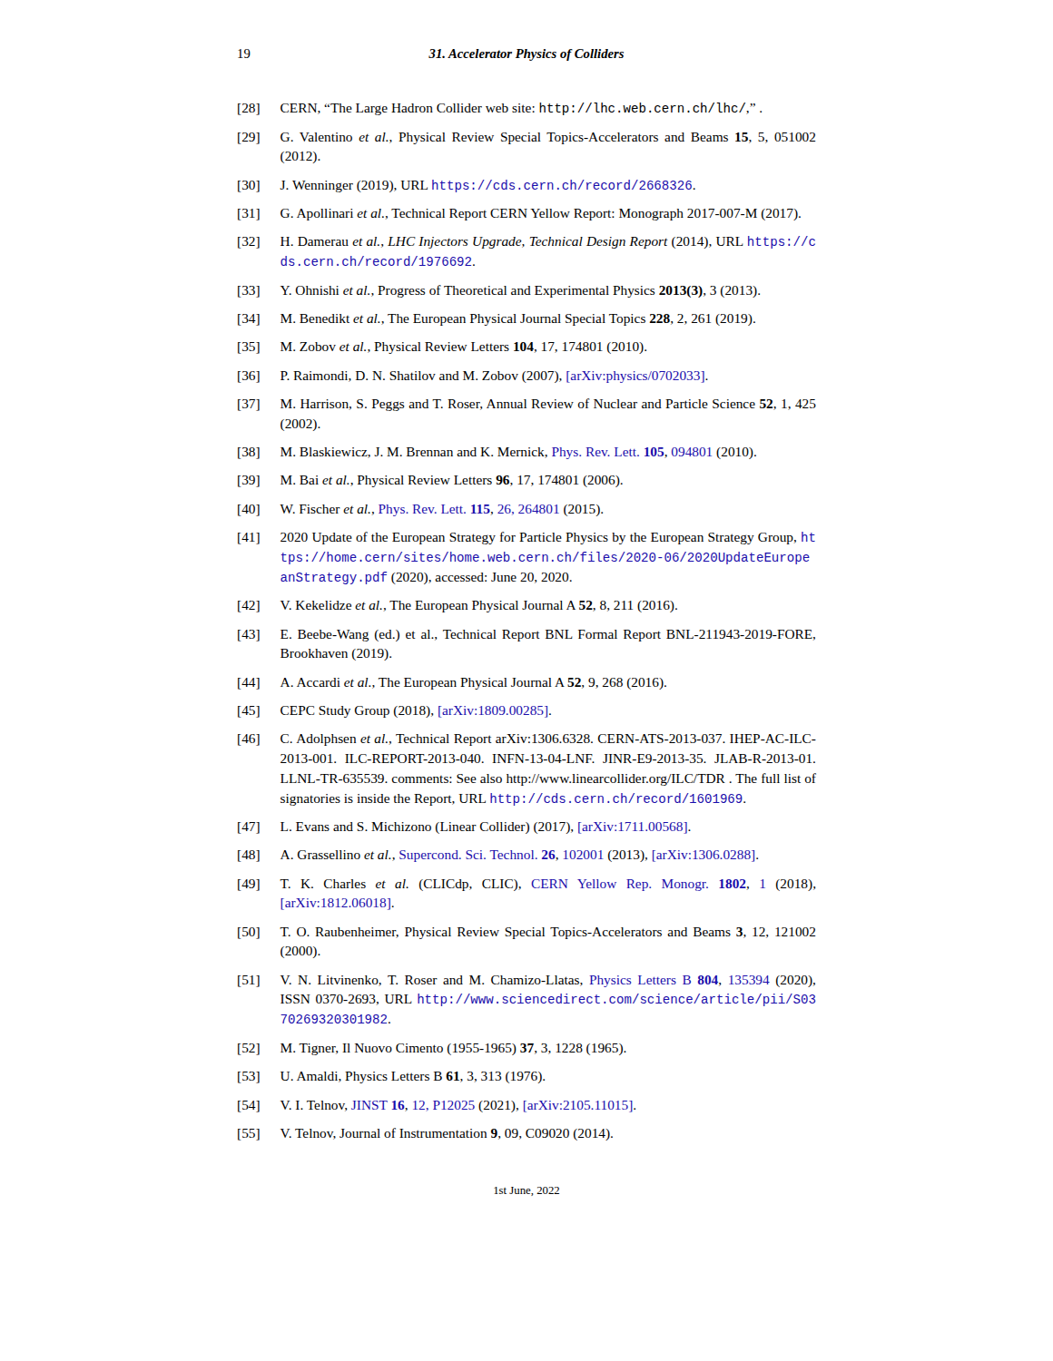19 31. Accelerator Physics of Colliders
[28] CERN, “The Large Hadron Collider web site: http://lhc.web.cern.ch/lhc/,” .
[29] G. Valentino et al., Physical Review Special Topics-Accelerators and Beams 15, 5, 051002 (2012).
[30] J. Wenninger (2019), URL https://cds.cern.ch/record/2668326.
[31] G. Apollinari et al., Technical Report CERN Yellow Report: Monograph 2017-007-M (2017).
[32] H. Damerau et al., LHC Injectors Upgrade, Technical Design Report (2014), URL https://cds.cern.ch/record/1976692.
[33] Y. Ohnishi et al., Progress of Theoretical and Experimental Physics 2013(3), 3 (2013).
[34] M. Benedikt et al., The European Physical Journal Special Topics 228, 2, 261 (2019).
[35] M. Zobov et al., Physical Review Letters 104, 17, 174801 (2010).
[36] P. Raimondi, D. N. Shatilov and M. Zobov (2007), [arXiv:physics/0702033].
[37] M. Harrison, S. Peggs and T. Roser, Annual Review of Nuclear and Particle Science 52, 1, 425 (2002).
[38] M. Blaskiewicz, J. M. Brennan and K. Mernick, Phys. Rev. Lett. 105, 094801 (2010).
[39] M. Bai et al., Physical Review Letters 96, 17, 174801 (2006).
[40] W. Fischer et al., Phys. Rev. Lett. 115, 26, 264801 (2015).
[41] 2020 Update of the European Strategy for Particle Physics by the European Strategy Group, https://home.cern/sites/home.web.cern.ch/files/2020-06/2020UpdateEuropeanStrategy.pdf (2020), accessed: June 20, 2020.
[42] V. Kekelidze et al., The European Physical Journal A 52, 8, 211 (2016).
[43] E. Beebe-Wang (ed.) et al., Technical Report BNL Formal Report BNL-211943-2019-FORE, Brookhaven (2019).
[44] A. Accardi et al., The European Physical Journal A 52, 9, 268 (2016).
[45] CEPC Study Group (2018), [arXiv:1809.00285].
[46] C. Adolphsen et al., Technical Report arXiv:1306.6328. CERN-ATS-2013-037. IHEP-AC-ILC-2013-001. ILC-REPORT-2013-040. INFN-13-04-LNF. JINR-E9-2013-35. JLAB-R-2013-01. LLNL-TR-635539. comments: See also http://www.linearcollider.org/ILC/TDR . The full list of signatories is inside the Report, URL http://cds.cern.ch/record/1601969.
[47] L. Evans and S. Michizono (Linear Collider) (2017), [arXiv:1711.00568].
[48] A. Grassellino et al., Supercond. Sci. Technol. 26, 102001 (2013), [arXiv:1306.0288].
[49] T. K. Charles et al. (CLICdp, CLIC), CERN Yellow Rep. Monogr. 1802, 1 (2018), [arXiv:1812.06018].
[50] T. O. Raubenheimer, Physical Review Special Topics-Accelerators and Beams 3, 12, 121002 (2000).
[51] V. N. Litvinenko, T. Roser and M. Chamizo-Llatas, Physics Letters B 804, 135394 (2020), ISSN 0370-2693, URL http://www.sciencedirect.com/science/article/pii/S0370269320301982.
[52] M. Tigner, Il Nuovo Cimento (1955-1965) 37, 3, 1228 (1965).
[53] U. Amaldi, Physics Letters B 61, 3, 313 (1976).
[54] V. I. Telnov, JINST 16, 12, P12025 (2021), [arXiv:2105.11015].
[55] V. Telnov, Journal of Instrumentation 9, 09, C09020 (2014).
1st June, 2022